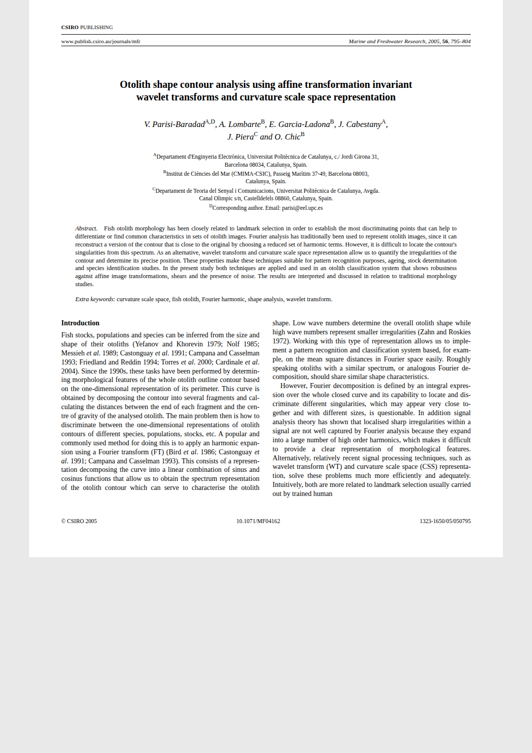CSIRO PUBLISHING
www.publish.csiro.au/journals/mfr Marine and Freshwater Research, 2005, 56, 795–804
Otolith shape contour analysis using affine transformation invariant
wavelet transforms and curvature scale space representation
V. Parisi-BaradadA,D, A. LombarteB, E. Garcia-LadonaB, J. CabestanyA,
J. PieraC and O. ChicB
ADepartament d'Enginyeria Electrònica, Universitat Politècnica de Catalunya, c./ Jordi Girona 31,
Barcelona 08034, Catalunya, Spain.
BInstitut de Ciències del Mar (CMIMA-CSIC), Passeig Marítim 37-49, Barcelona 08003,
Catalunya, Spain.
CDepartament de Teoria del Senyal i Comunicacions, Universitat Politècnica de Catalunya, Avgda.
Canal Olimpic s/n, Castelldefels 08860, Catalunya, Spain.
DCorresponding author. Email: parisi@eel.upc.es
Abstract. Fish otolith morphology has been closely related to landmark selection in order to establish the most discriminating points that can help to differentiate or find common characteristics in sets of otolith images. Fourier analysis has traditionally been used to represent otolith images, since it can reconstruct a version of the contour that is close to the original by choosing a reduced set of harmonic terms. However, it is difficult to locate the contour's singularities from this spectrum. As an alternative, wavelet transform and curvature scale space representation allow us to quantify the irregularities of the contour and determine its precise position. These properties make these techniques suitable for pattern recognition purposes, ageing, stock determination and species identification studies. In the present study both techniques are applied and used in an otolith classification system that shows robustness against affine image transformations, shears and the presence of noise. The results are interpreted and discussed in relation to traditional morphology studies.
Extra keywords: curvature scale space, fish otolith, Fourier harmonic, shape analysis, wavelet transform.
Introduction
Fish stocks, populations and species can be inferred from the size and shape of their otoliths (Yefanov and Khorevin 1979; Nolf 1985; Messieh et al. 1989; Castonguay et al. 1991; Campana and Casselman 1993; Friedland and Reddin 1994; Torres et al. 2000; Cardinale et al. 2004). Since the 1990s, these tasks have been performed by determining morphological features of the whole otolith outline contour based on the one-dimensional representation of its perimeter. This curve is obtained by decomposing the contour into several fragments and calculating the distances between the end of each fragment and the centre of gravity of the analysed otolith. The main problem then is how to discriminate between the one-dimensional representations of otolith contours of different species, populations, stocks, etc. A popular and commonly used method for doing this is to apply an harmonic expansion using a Fourier transform (FT) (Bird et al. 1986; Castonguay et al. 1991; Campana and Casselman 1993). This consists of a representation decomposing the curve into a linear combination of sinus and cosinus functions that allow us to obtain the spectrum representation of the otolith contour which can serve to characterise the otolith shape. Low wave numbers determine the overall otolith shape while high wave numbers represent smaller irregularities (Zahn and Roskies 1972). Working with this type of representation allows us to implement a pattern recognition and classification system based, for example, on the mean square distances in Fourier space easily. Roughly speaking otoliths with a similar spectrum, or analogous Fourier decomposition, should share similar shape characteristics.
However, Fourier decomposition is defined by an integral expression over the whole closed curve and its capability to locate and discriminate different singularities, which may appear very close together and with different sizes, is questionable. In addition signal analysis theory has shown that localised sharp irregularities within a signal are not well captured by Fourier analysis because they expand into a large number of high order harmonics, which makes it difficult to provide a clear representation of morphological features. Alternatively, relatively recent signal processing techniques, such as wavelet transform (WT) and curvature scale space (CSS) representation, solve these problems much more efficiently and adequately. Intuitively, both are more related to landmark selection usually carried out by trained human
© CSIRO 2005 10.1071/MF04162 1323-1650/05/050795